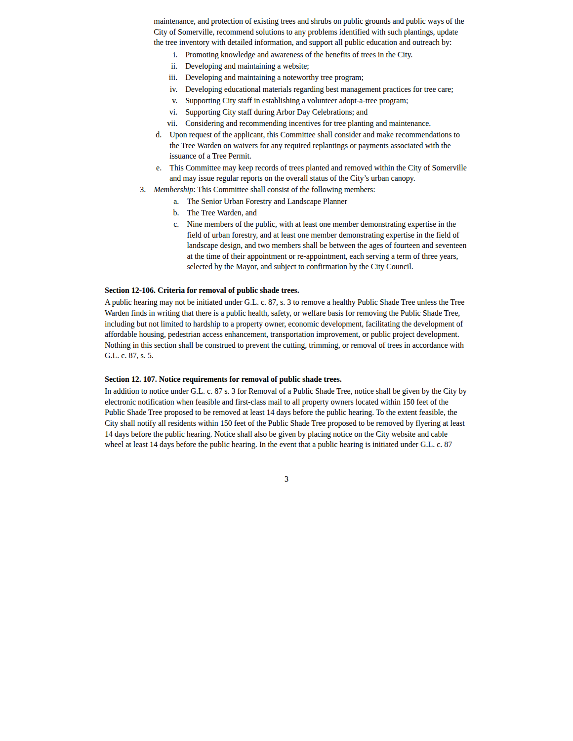maintenance, and protection of existing trees and shrubs on public grounds and public ways of the City of Somerville, recommend solutions to any problems identified with such plantings, update the tree inventory with detailed information, and support all public education and outreach by:
i. Promoting knowledge and awareness of the benefits of trees in the City.
ii. Developing and maintaining a website;
iii. Developing and maintaining a noteworthy tree program;
iv. Developing educational materials regarding best management practices for tree care;
v. Supporting City staff in establishing a volunteer adopt-a-tree program;
vi. Supporting City staff during Arbor Day Celebrations; and
vii. Considering and recommending incentives for tree planting and maintenance.
d. Upon request of the applicant, this Committee shall consider and make recommendations to the Tree Warden on waivers for any required replantings or payments associated with the issuance of a Tree Permit.
e. This Committee may keep records of trees planted and removed within the City of Somerville and may issue regular reports on the overall status of the City’s urban canopy.
3. Membership: This Committee shall consist of the following members:
a. The Senior Urban Forestry and Landscape Planner
b. The Tree Warden, and
c. Nine members of the public, with at least one member demonstrating expertise in the field of urban forestry, and at least one member demonstrating expertise in the field of landscape design, and two members shall be between the ages of fourteen and seventeen at the time of their appointment or re-appointment, each serving a term of three years, selected by the Mayor, and subject to confirmation by the City Council.
Section 12-106. Criteria for removal of public shade trees.
A public hearing may not be initiated under G.L. c. 87, s. 3 to remove a healthy Public Shade Tree unless the Tree Warden finds in writing that there is a public health, safety, or welfare basis for removing the Public Shade Tree, including but not limited to hardship to a property owner, economic development, facilitating the development of affordable housing, pedestrian access enhancement, transportation improvement, or public project development. Nothing in this section shall be construed to prevent the cutting, trimming, or removal of trees in accordance with G.L. c. 87, s. 5.
Section 12. 107. Notice requirements for removal of public shade trees.
In addition to notice under G.L. c. 87 s. 3 for Removal of a Public Shade Tree, notice shall be given by the City by electronic notification when feasible and first-class mail to all property owners located within 150 feet of the Public Shade Tree proposed to be removed at least 14 days before the public hearing. To the extent feasible, the City shall notify all residents within 150 feet of the Public Shade Tree proposed to be removed by flyering at least 14 days before the public hearing. Notice shall also be given by placing notice on the City website and cable wheel at least 14 days before the public hearing. In the event that a public hearing is initiated under G.L. c. 87
3